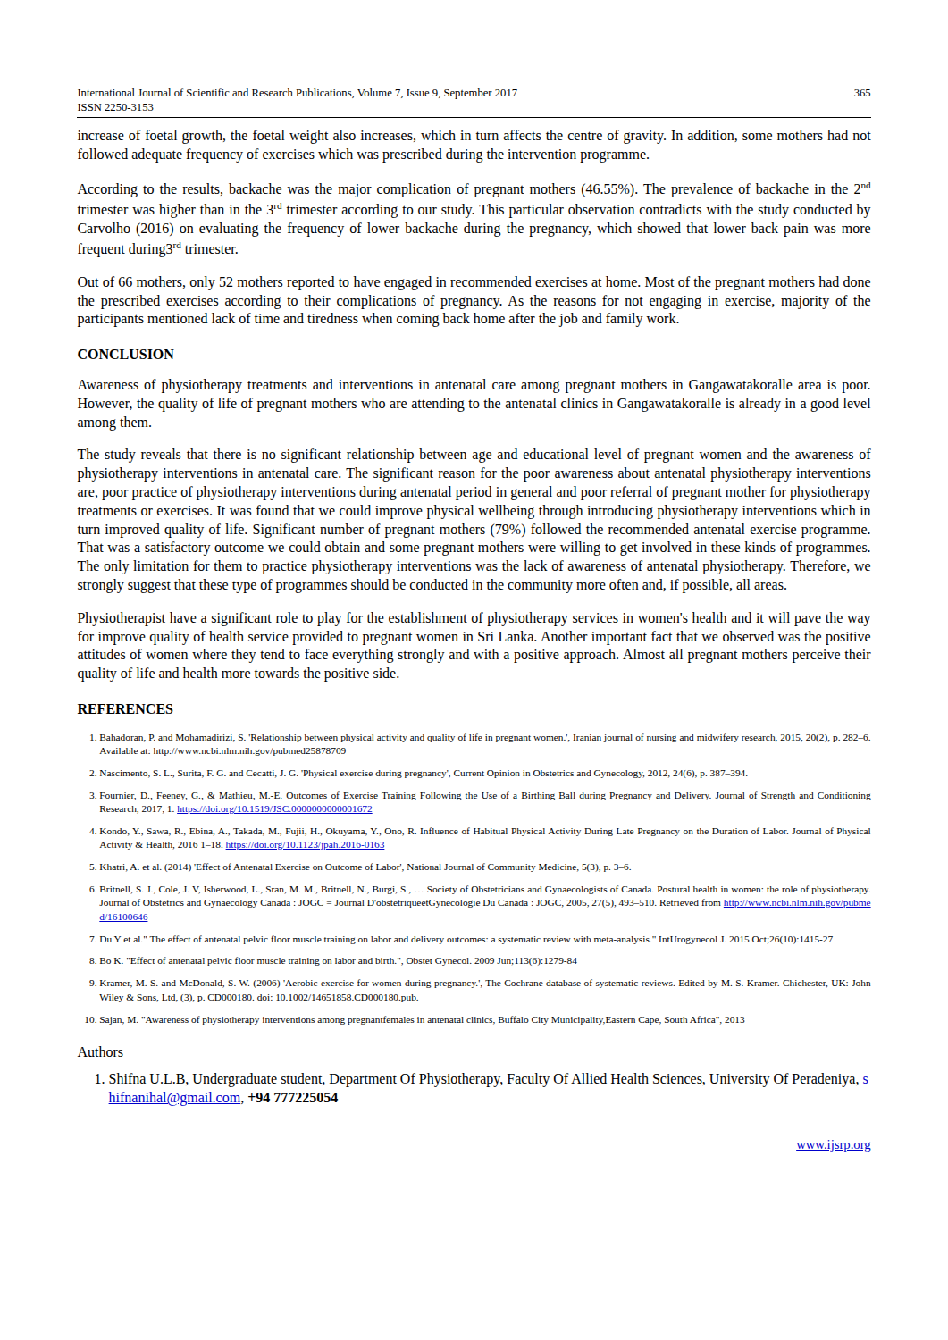International Journal of Scientific and Research Publications, Volume 7, Issue 9, September 2017 365 ISSN 2250-3153
increase of foetal growth, the foetal weight also increases, which in turn affects the centre of gravity. In addition, some mothers had not followed adequate frequency of exercises which was prescribed during the intervention programme.
According to the results, backache was the major complication of pregnant mothers (46.55%). The prevalence of backache in the 2nd trimester was higher than in the 3rd trimester according to our study. This particular observation contradicts with the study conducted by Carvolho (2016) on evaluating the frequency of lower backache during the pregnancy, which showed that lower back pain was more frequent during3rd trimester.
Out of 66 mothers, only 52 mothers reported to have engaged in recommended exercises at home. Most of the pregnant mothers had done the prescribed exercises according to their complications of pregnancy. As the reasons for not engaging in exercise, majority of the participants mentioned lack of time and tiredness when coming back home after the job and family work.
Conclusion
Awareness of physiotherapy treatments and interventions in antenatal care among pregnant mothers in Gangawatakoralle area is poor. However, the quality of life of pregnant mothers who are attending to the antenatal clinics in Gangawatakoralle is already in a good level among them.
The study reveals that there is no significant relationship between age and educational level of pregnant women and the awareness of physiotherapy interventions in antenatal care. The significant reason for the poor awareness about antenatal physiotherapy interventions are, poor practice of physiotherapy interventions during antenatal period in general and poor referral of pregnant mother for physiotherapy treatments or exercises. It was found that we could improve physical wellbeing through introducing physiotherapy interventions which in turn improved quality of life. Significant number of pregnant mothers (79%) followed the recommended antenatal exercise programme. That was a satisfactory outcome we could obtain and some pregnant mothers were willing to get involved in these kinds of programmes. The only limitation for them to practice physiotherapy interventions was the lack of awareness of antenatal physiotherapy. Therefore, we strongly suggest that these type of programmes should be conducted in the community more often and, if possible, all areas.
Physiotherapist have a significant role to play for the establishment of physiotherapy services in women's health and it will pave the way for improve quality of health service provided to pregnant women in Sri Lanka. Another important fact that we observed was the positive attitudes of women where they tend to face everything strongly and with a positive approach. Almost all pregnant mothers perceive their quality of life and health more towards the positive side.
References
Bahadoran, P. and Mohamadirizi, S. 'Relationship between physical activity and quality of life in pregnant women.', Iranian journal of nursing and midwifery research, 2015, 20(2), p. 282–6. Available at: http://www.ncbi.nlm.nih.gov/pubmed25878709
Nascimento, S. L., Surita, F. G. and Cecatti, J. G. 'Physical exercise during pregnancy', Current Opinion in Obstetrics and Gynecology, 2012, 24(6), p. 387–394.
Fournier, D., Feeney, G., & Mathieu, M.-E. Outcomes of Exercise Training Following the Use of a Birthing Ball during Pregnancy and Delivery. Journal of Strength and Conditioning Research, 2017, 1. https://doi.org/10.1519/JSC.0000000000001672
Kondo, Y., Sawa, R., Ebina, A., Takada, M., Fujii, H., Okuyama, Y., Ono, R. Influence of Habitual Physical Activity During Late Pregnancy on the Duration of Labor. Journal of Physical Activity & Health, 2016 1–18. https://doi.org/10.1123/jpah.2016-0163
Khatri, A. et al. (2014) 'Effect of Antenatal Exercise on Outcome of Labor', National Journal of Community Medicine, 5(3), p. 3–6.
Britnell, S. J., Cole, J. V, Isherwood, L., Sran, M. M., Britnell, N., Burgi, S., … Society of Obstetricians and Gynaecologists of Canada. Postural health in women: the role of physiotherapy. Journal of Obstetrics and Gynaecology Canada : JOGC = Journal D'obstetriqueetGynecologie Du Canada : JOGC, 2005, 27(5), 493–510. Retrieved from http://www.ncbi.nlm.nih.gov/pubmed/16100646
Du Y et al." The effect of antenatal pelvic floor muscle training on labor and delivery outcomes: a systematic review with meta-analysis." IntUrogynecol J. 2015 Oct;26(10):1415-27
Bo K. "Effect of antenatal pelvic floor muscle training on labor and birth.", Obstet Gynecol. 2009 Jun;113(6):1279-84
Kramer, M. S. and McDonald, S. W. (2006) 'Aerobic exercise for women during pregnancy.', The Cochrane database of systematic reviews. Edited by M. S. Kramer. Chichester, UK: John Wiley & Sons, Ltd, (3), p. CD000180. doi: 10.1002/14651858.CD000180.pub.
Sajan, M. "Awareness of physiotherapy interventions among pregnantfemales in antenatal clinics, Buffalo City Municipality,Eastern Cape, South Africa", 2013
Authors
Shifna U.L.B, Undergraduate student, Department Of Physiotherapy, Faculty Of Allied Health Sciences, University Of Peradeniya, shifnanihal@gmail.com, +94 777225054
www.ijsrp.org